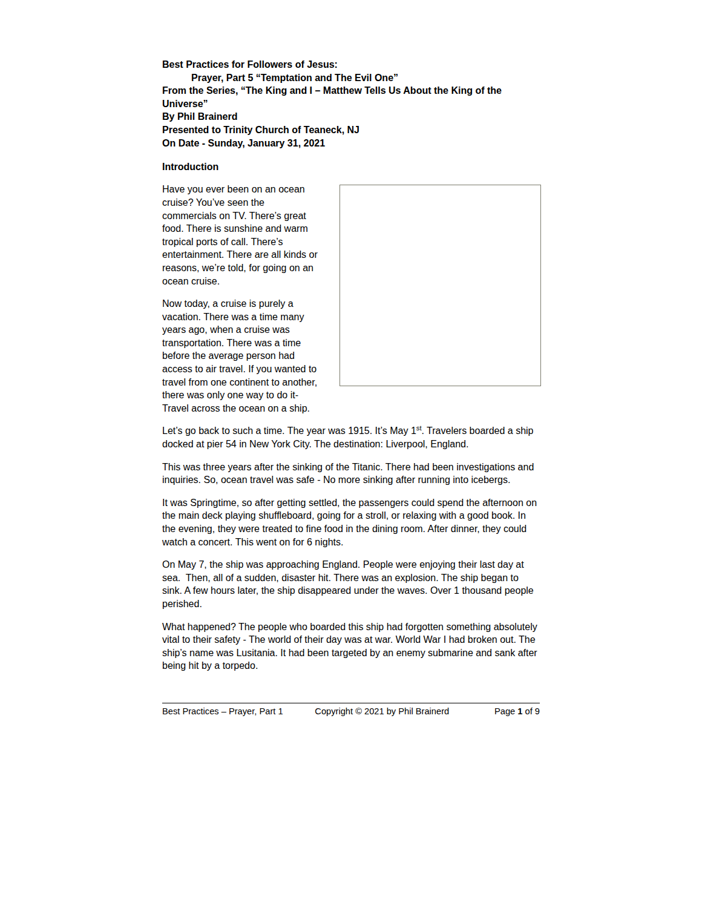Best Practices for Followers of Jesus:
Prayer, Part 5 “Temptation and The Evil One”
From the Series, “The King and I – Matthew Tells Us About the King of the Universe”
By Phil Brainerd
Presented to Trinity Church of Teaneck, NJ
On Date - Sunday, January 31, 2021
Introduction
Have you ever been on an ocean cruise? You’ve seen the commercials on TV. There’s great food. There is sunshine and warm tropical ports of call. There’s entertainment. There are all kinds or reasons, we’re told, for going on an ocean cruise.
Now today, a cruise is purely a vacation. There was a time many years ago, when a cruise was transportation. There was a time before the average person had access to air travel. If you wanted to travel from one continent to another, there was only one way to do it- Travel across the ocean on a ship.
Let’s go back to such a time. The year was 1915. It’s May 1st. Travelers boarded a ship docked at pier 54 in New York City. The destination: Liverpool, England.
This was three years after the sinking of the Titanic. There had been investigations and inquiries. So, ocean travel was safe - No more sinking after running into icebergs.
It was Springtime, so after getting settled, the passengers could spend the afternoon on the main deck playing shuffleboard, going for a stroll, or relaxing with a good book. In the evening, they were treated to fine food in the dining room. After dinner, they could watch a concert. This went on for 6 nights.
On May 7, the ship was approaching England. People were enjoying their last day at sea. Then, all of a sudden, disaster hit. There was an explosion. The ship began to sink. A few hours later, the ship disappeared under the waves. Over 1 thousand people perished.
What happened? The people who boarded this ship had forgotten something absolutely vital to their safety - The world of their day was at war. World War I had broken out. The ship’s name was Lusitania. It had been targeted by an enemy submarine and sank after being hit by a torpedo.
Best Practices – Prayer, Part 1 Copyright © 2021 by Phil Brainerd Page 1 of 9